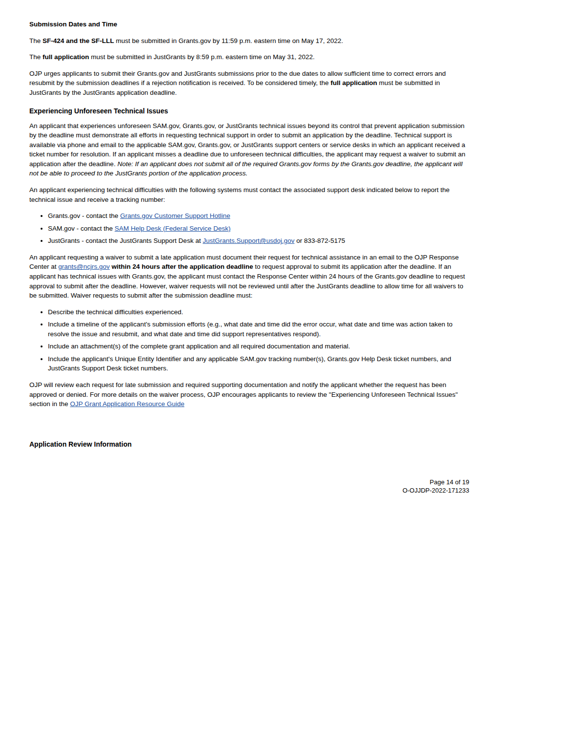Submission Dates and Time
The SF-424 and the SF-LLL must be submitted in Grants.gov by 11:59 p.m. eastern time on May 17, 2022.
The full application must be submitted in JustGrants by 8:59 p.m. eastern time on May 31, 2022.
OJP urges applicants to submit their Grants.gov and JustGrants submissions prior to the due dates to allow sufficient time to correct errors and resubmit by the submission deadlines if a rejection notification is received. To be considered timely, the full application must be submitted in JustGrants by the JustGrants application deadline.
Experiencing Unforeseen Technical Issues
An applicant that experiences unforeseen SAM.gov, Grants.gov, or JustGrants technical issues beyond its control that prevent application submission by the deadline must demonstrate all efforts in requesting technical support in order to submit an application by the deadline. Technical support is available via phone and email to the applicable SAM.gov, Grants.gov, or JustGrants support centers or service desks in which an applicant received a ticket number for resolution. If an applicant misses a deadline due to unforeseen technical difficulties, the applicant may request a waiver to submit an application after the deadline. Note: If an applicant does not submit all of the required Grants.gov forms by the Grants.gov deadline, the applicant will not be able to proceed to the JustGrants portion of the application process.
An applicant experiencing technical difficulties with the following systems must contact the associated support desk indicated below to report the technical issue and receive a tracking number:
Grants.gov - contact the Grants.gov Customer Support Hotline
SAM.gov - contact the SAM Help Desk (Federal Service Desk)
JustGrants - contact the JustGrants Support Desk at JustGrants.Support@usdoj.gov or 833-872-5175
An applicant requesting a waiver to submit a late application must document their request for technical assistance in an email to the OJP Response Center at grants@ncjrs.gov within 24 hours after the application deadline to request approval to submit its application after the deadline. If an applicant has technical issues with Grants.gov, the applicant must contact the Response Center within 24 hours of the Grants.gov deadline to request approval to submit after the deadline. However, waiver requests will not be reviewed until after the JustGrants deadline to allow time for all waivers to be submitted. Waiver requests to submit after the submission deadline must:
Describe the technical difficulties experienced.
Include a timeline of the applicant's submission efforts (e.g., what date and time did the error occur, what date and time was action taken to resolve the issue and resubmit, and what date and time did support representatives respond).
Include an attachment(s) of the complete grant application and all required documentation and material.
Include the applicant's Unique Entity Identifier and any applicable SAM.gov tracking number(s), Grants.gov Help Desk ticket numbers, and JustGrants Support Desk ticket numbers.
OJP will review each request for late submission and required supporting documentation and notify the applicant whether the request has been approved or denied. For more details on the waiver process, OJP encourages applicants to review the "Experiencing Unforeseen Technical Issues" section in the OJP Grant Application Resource Guide
Application Review Information
Page 14 of 19
O-OJJDP-2022-171233